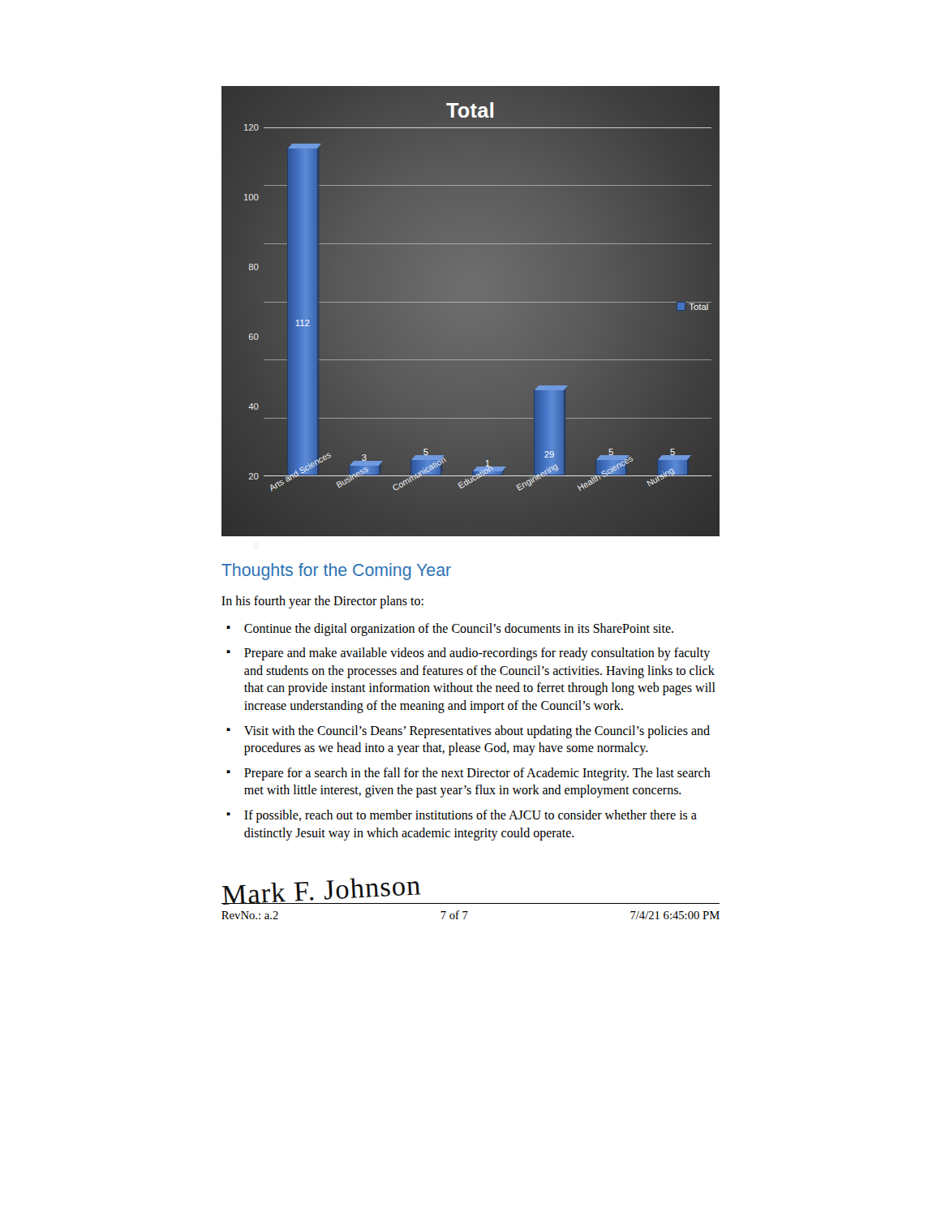Total
120 100 80 60 40 20 0
112
3
5
1
29
5
5
Arts and Sciences
Business
Communication
Education
Engineering
Health Sciences
Nursing
Total
Thoughts for the Coming Year
In his fourth year the Director plans to:
Continue the digital organization of the Council’s documents in its SharePoint site.
Prepare and make available videos and audio-recordings for ready consultation by faculty and students on the processes and features of the Council’s activities. Having links to click that can provide instant information without the need to ferret through long web pages will increase understanding of the meaning and import of the Council’s work.
Visit with the Council’s Deans’ Representatives about updating the Council’s policies and procedures as we head into a year that, please God, may have some normalcy.
Prepare for a search in the fall for the next Director of Academic Integrity. The last search met with little interest, given the past year’s flux in work and employment concerns.
If possible, reach out to member institutions of the AJCU to consider whether there is a distinctly Jesuit way in which academic integrity could operate.
Mark F. Johnson
RevNo.: a.2
7 of 7
7/4/21 6:45:00 PM